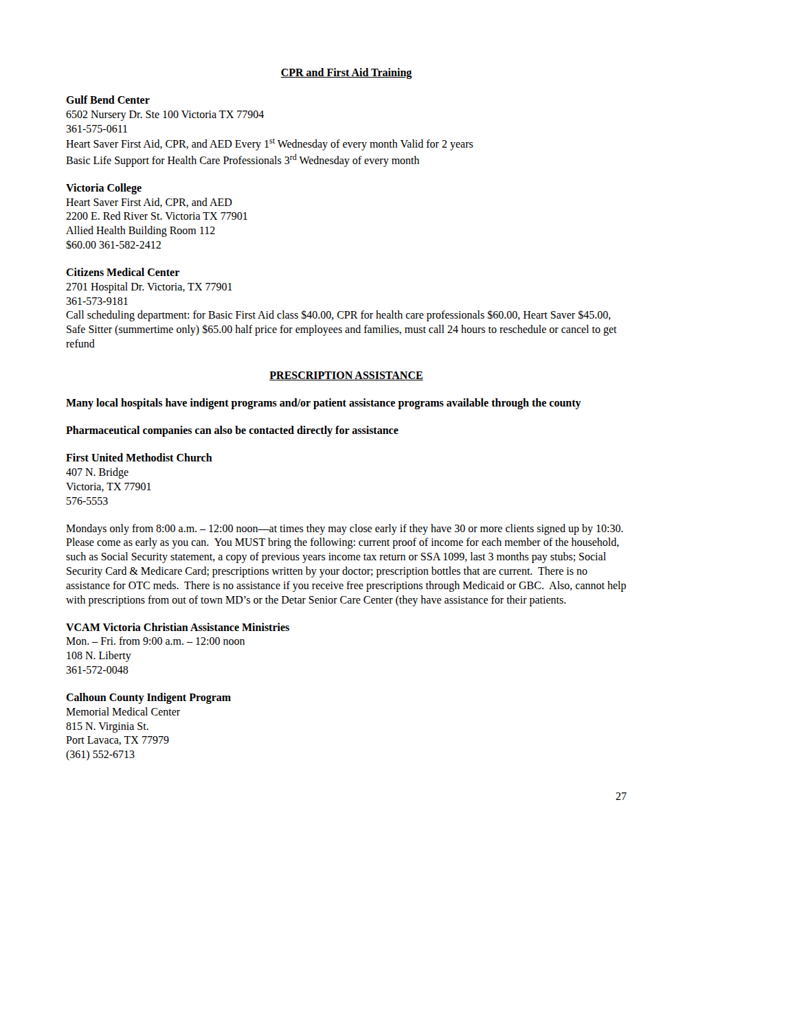CPR and First Aid Training
Gulf Bend Center
6502 Nursery Dr. Ste 100 Victoria TX 77904
361-575-0611
Heart Saver First Aid, CPR, and AED Every 1st Wednesday of every month Valid for 2 years
Basic Life Support for Health Care Professionals 3rd Wednesday of every month
Victoria College
Heart Saver First Aid, CPR, and AED
2200 E. Red River St. Victoria TX 77901
Allied Health Building Room 112
$60.00 361-582-2412
Citizens Medical Center
2701 Hospital Dr. Victoria, TX 77901
361-573-9181
Call scheduling department: for Basic First Aid class $40.00, CPR for health care professionals $60.00, Heart Saver $45.00, Safe Sitter (summertime only) $65.00 half price for employees and families, must call 24 hours to reschedule or cancel to get refund
PRESCRIPTION ASSISTANCE
Many local hospitals have indigent programs and/or patient assistance programs available through the county
Pharmaceutical companies can also be contacted directly for assistance
First United Methodist Church
407 N. Bridge
Victoria, TX 77901
576-5553
Mondays only from 8:00 a.m. – 12:00 noon—at times they may close early if they have 30 or more clients signed up by 10:30. Please come as early as you can. You MUST bring the following: current proof of income for each member of the household, such as Social Security statement, a copy of previous years income tax return or SSA 1099, last 3 months pay stubs; Social Security Card & Medicare Card; prescriptions written by your doctor; prescription bottles that are current. There is no assistance for OTC meds. There is no assistance if you receive free prescriptions through Medicaid or GBC. Also, cannot help with prescriptions from out of town MD’s or the Detar Senior Care Center (they have assistance for their patients.
VCAM Victoria Christian Assistance Ministries
Mon. – Fri. from 9:00 a.m. – 12:00 noon
108 N. Liberty
361-572-0048
Calhoun County Indigent Program
Memorial Medical Center
815 N. Virginia St.
Port Lavaca, TX 77979
(361) 552-6713
27